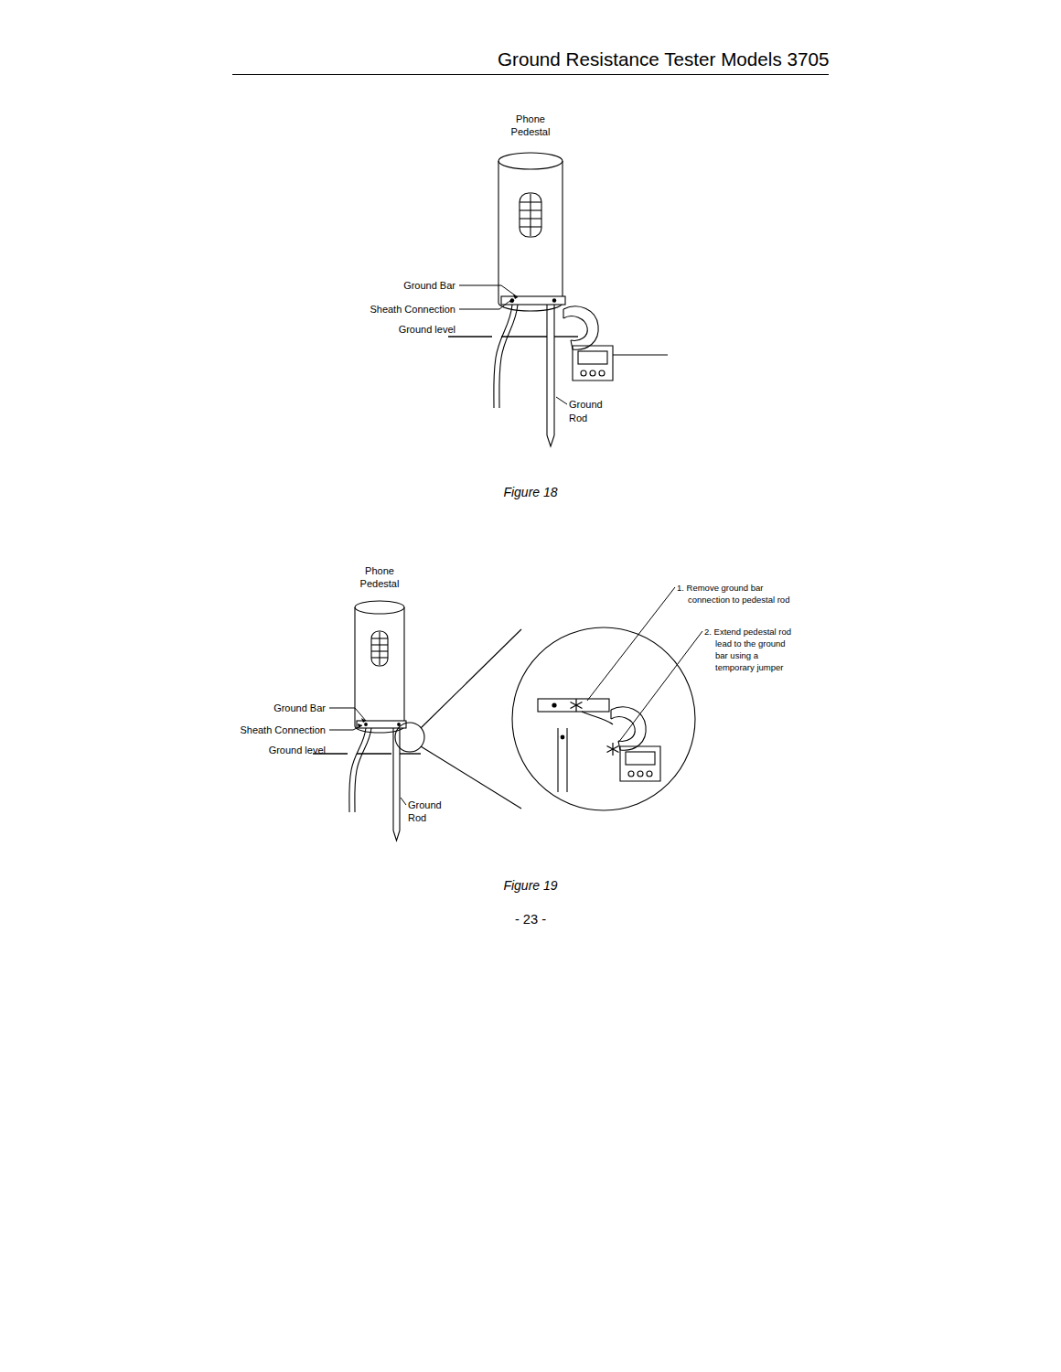Ground Resistance Tester Models 3705
Phone Pedestal Ground Bar Sheath Connection Ground level Ground Rod
Figure 18
Phone Pedestal Ground Bar Sheath Connection Ground level Ground Rod 1. Remove ground bar connection to pedestal rod 2. Extend pedestal rod lead to the ground bar using a temporary jumper
Figure 19
- 23 -